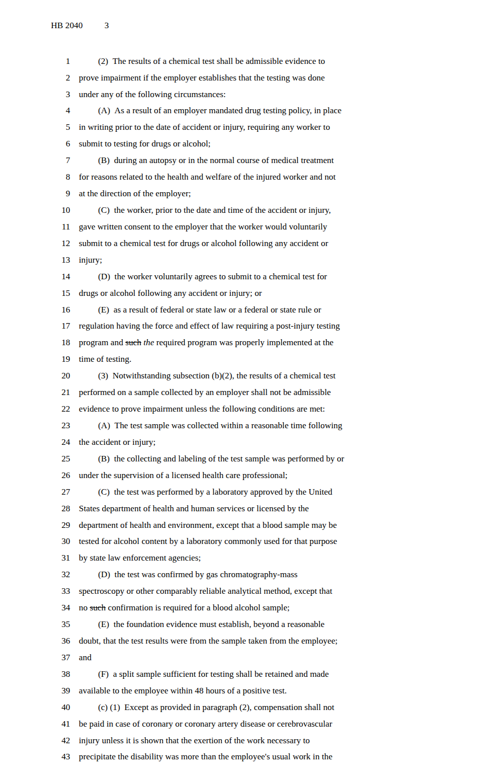HB 2040 3
(2) The results of a chemical test shall be admissible evidence to
prove impairment if the employer establishes that the testing was done
under any of the following circumstances:
(A) As a result of an employer mandated drug testing policy, in place
in writing prior to the date of accident or injury, requiring any worker to
submit to testing for drugs or alcohol;
(B) during an autopsy or in the normal course of medical treatment
for reasons related to the health and welfare of the injured worker and not
at the direction of the employer;
(C) the worker, prior to the date and time of the accident or injury,
gave written consent to the employer that the worker would voluntarily
submit to a chemical test for drugs or alcohol following any accident or
injury;
(D) the worker voluntarily agrees to submit to a chemical test for
drugs or alcohol following any accident or injury; or
(E) as a result of federal or state law or a federal or state rule or
regulation having the force and effect of law requiring a post-injury testing
program and such the required program was properly implemented at the
time of testing.
(3) Notwithstanding subsection (b)(2), the results of a chemical test
performed on a sample collected by an employer shall not be admissible
evidence to prove impairment unless the following conditions are met:
(A) The test sample was collected within a reasonable time following
the accident or injury;
(B) the collecting and labeling of the test sample was performed by or
under the supervision of a licensed health care professional;
(C) the test was performed by a laboratory approved by the United
States department of health and human services or licensed by the
department of health and environment, except that a blood sample may be
tested for alcohol content by a laboratory commonly used for that purpose
by state law enforcement agencies;
(D) the test was confirmed by gas chromatography-mass
spectroscopy or other comparably reliable analytical method, except that
no such confirmation is required for a blood alcohol sample;
(E) the foundation evidence must establish, beyond a reasonable
doubt, that the test results were from the sample taken from the employee;
and
(F) a split sample sufficient for testing shall be retained and made
available to the employee within 48 hours of a positive test.
(c) (1) Except as provided in paragraph (2), compensation shall not
be paid in case of coronary or coronary artery disease or cerebrovascular
injury unless it is shown that the exertion of the work necessary to
precipitate the disability was more than the employee's usual work in the